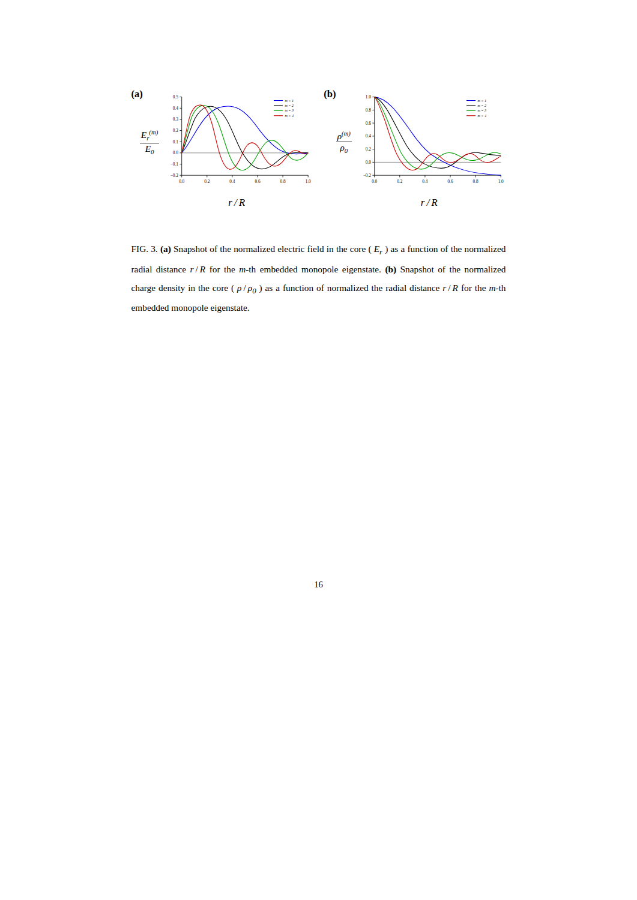(a)
Er(m) E0
0.5 0.4 0.3 0.2 0.1 0.0 −0.1 −0.2 0.0 0.2 0.4 0.6 0.8 1.0 m = 1 m = 2 m = 3 m = 4
r / R
(b)
ρ(m) ρ0
1.0 0.8 0.6 0.4 0.2 0.0 −0.2 0.0 0.2 0.4 0.6 0.8 1.0 m = 1 m = 2 m = 3 m = 4
r / R
FIG. 3. (a) Snapshot of the normalized electric field in the core ( Er ) as a function of the normalized radial distance r / R for the m-th embedded monopole eigenstate. (b) Snapshot of the normalized charge density in the core ( ρ / ρ0 ) as a function of normalized the radial distance r / R for the m-th embedded monopole eigenstate.
16